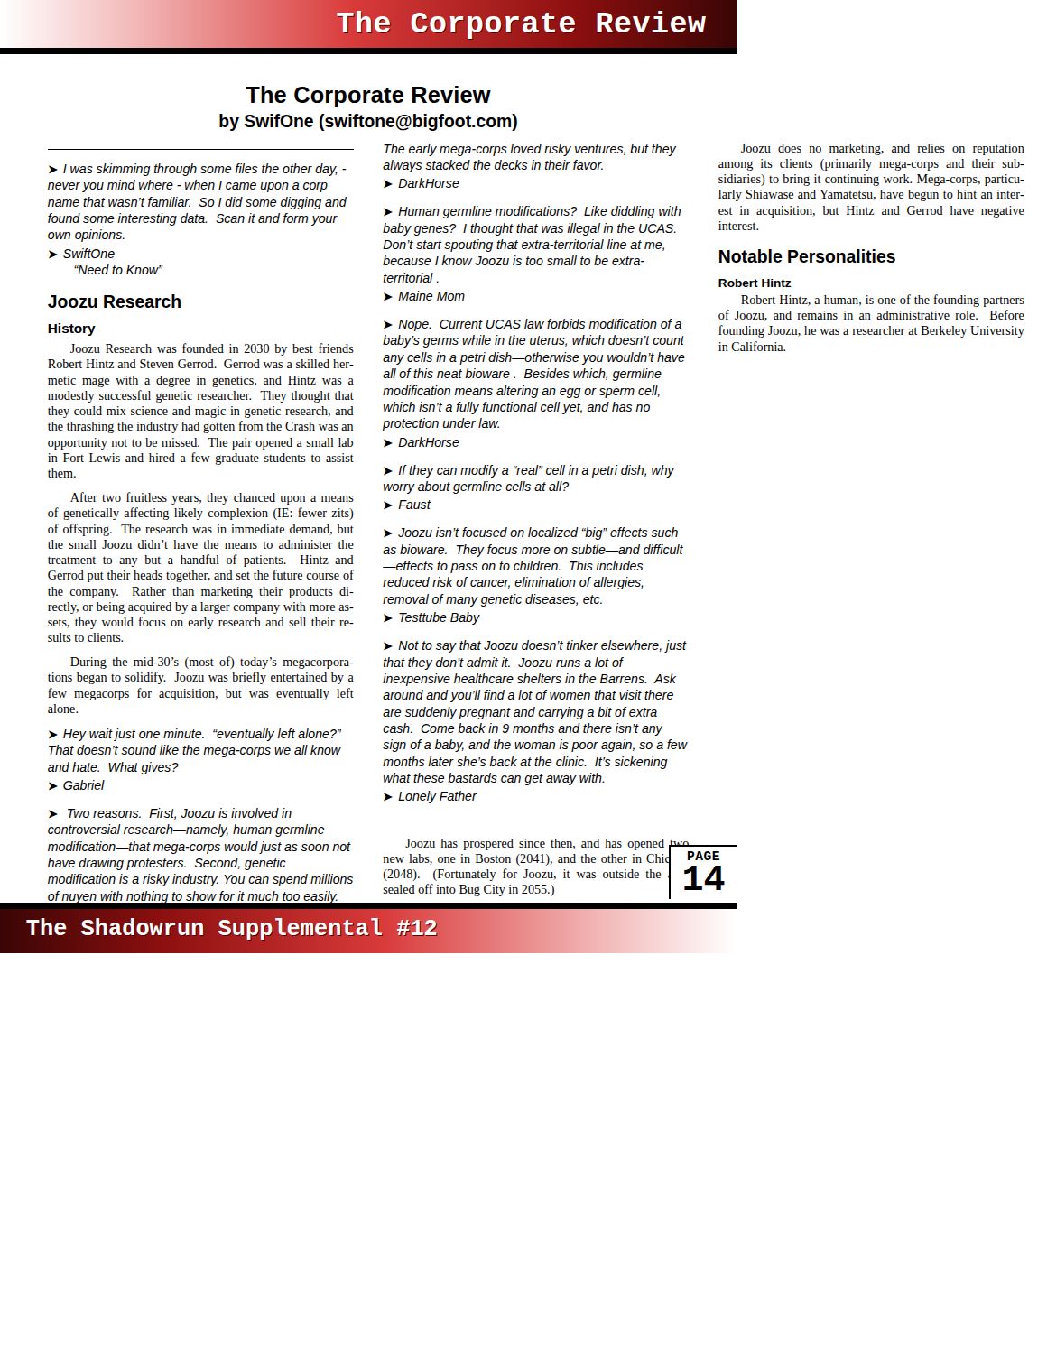The Corporate Review
The Corporate Review
by SwifOne (swiftone@bigfoot.com)
➤ I was skimming through some files the other day, - never you mind where - when I came upon a corp name that wasn’t familiar. So I did some digging and found some interesting data. Scan it and form your own opinions.
➤ SwiftOne “Need to Know”
Joozu Research
History
Joozu Research was founded in 2030 by best friends Robert Hintz and Steven Gerrod. Gerrod was a skilled hermetic mage with a degree in genetics, and Hintz was a modestly successful genetic researcher. They thought that they could mix science and magic in genetic research, and the thrashing the industry had gotten from the Crash was an opportunity not to be missed. The pair opened a small lab in Fort Lewis and hired a few graduate students to assist them.
After two fruitless years, they chanced upon a means of genetically affecting likely complexion (IE: fewer zits) of offspring. The research was in immediate demand, but the small Joozu didn’t have the means to administer the treatment to any but a handful of patients. Hintz and Gerrod put their heads together, and set the future course of the company. Rather than marketing their products directly, or being acquired by a larger company with more assets, they would focus on early research and sell their results to clients.
During the mid-30’s (most of) today’s megacorporations began to solidify. Joozu was briefly entertained by a few megacorps for acquisition, but was eventually left alone.
➤ Hey wait just one minute. “eventually left alone?” That doesn’t sound like the mega-corps we all know and hate. What gives?
➤ Gabriel
➤ Two reasons. First, Joozu is involved in controversial research—namely, human germline modification—that mega-corps would just as soon not have drawing protesters. Second, genetic modification is a risky industry. You can spend millions of nuyen with nothing to show for it much too easily. The early mega-corps loved risky ventures, but they always stacked the decks in their favor.
➤ DarkHorse
➤ Human germline modifications? Like diddling with baby genes? I thought that was illegal in the UCAS. Don’t start spouting that extra-territorial line at me, because I know Joozu is too small to be extra-territorial .
➤ Maine Mom
➤ Nope. Current UCAS law forbids modification of a baby’s germs while in the uterus, which doesn’t count any cells in a petri dish—otherwise you wouldn’t have all of this neat bioware . Besides which, germline modification means altering an egg or sperm cell, which isn’t a fully functional cell yet, and has no protection under law.
➤ DarkHorse
➤ If they can modify a “real” cell in a petri dish, why worry about germline cells at all?
➤ Faust
➤ Joozu isn’t focused on localized “big” effects such as bioware. They focus more on subtle—and difficult—effects to pass on to children. This includes reduced risk of cancer, elimination of allergies, removal of many genetic diseases, etc.
➤ Testtube Baby
➤ Not to say that Joozu doesn’t tinker elsewhere, just that they don’t admit it. Joozu runs a lot of inexpensive healthcare shelters in the Barrens. Ask around and you’ll find a lot of women that visit there are suddenly pregnant and carrying a bit of extra cash. Come back in 9 months and there isn’t any sign of a baby, and the woman is poor again, so a few months later she’s back at the clinic. It’s sickening what these bastards can get away with.
➤ Lonely Father
Joozu has prospered since then, and has opened two new labs, one in Boston (2041), and the other in Chicago (2048). (Fortunately for Joozu, it was outside the area sealed off into Bug City in 2055.)
Joozu does no marketing, and relies on reputation among its clients (primarily mega-corps and their subsidiaries) to bring it continuing work. Mega-corps, particularly Shiawase and Yamatetsu, have begun to hint an interest in acquisition, but Hintz and Gerrod have negative interest.
Notable Personalities
Robert Hintz
Robert Hintz, a human, is one of the founding partners of Joozu, and remains in an administrative role. Before founding Joozu, he was a researcher at Berkeley University in California.
PAGE
14
The Shadowrun Supplemental #12